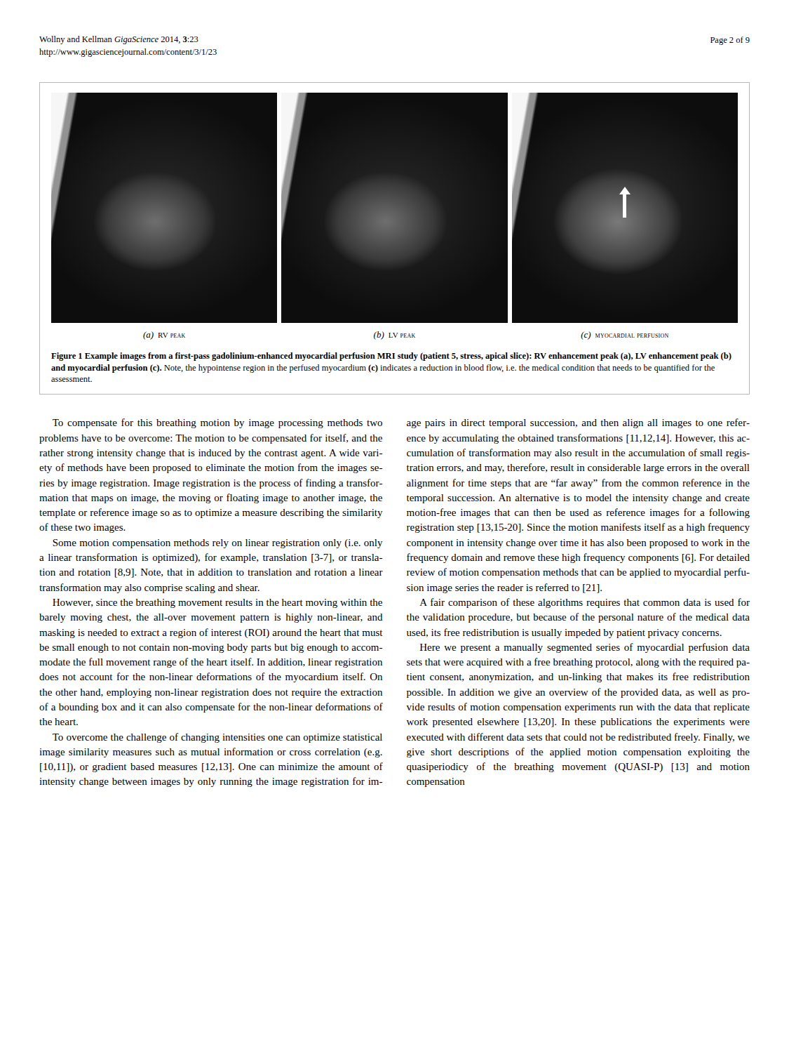Wollny and Kellman GigaScience 2014, 3:23
http://www.gigasciencejournal.com/content/3/1/23
Page 2 of 9
(a) RV peak
(b) LV peak
(c) myocardial perfusion
Figure 1 Example images from a first-pass gadolinium-enhanced myocardial perfusion MRI study (patient 5, stress, apical slice): RV enhancement peak (a), LV enhancement peak (b) and myocardial perfusion (c). Note, the hypointense region in the perfused myocardium (c) indicates a reduction in blood flow, i.e. the medical condition that needs to be quantified for the assessment.
To compensate for this breathing motion by image processing methods two problems have to be overcome: The motion to be compensated for itself, and the rather strong intensity change that is induced by the contrast agent. A wide variety of methods have been proposed to eliminate the motion from the images series by image registration. Image registration is the process of finding a transformation that maps on image, the moving or floating image to another image, the template or reference image so as to optimize a measure describing the similarity of these two images.
Some motion compensation methods rely on linear registration only (i.e. only a linear transformation is optimized), for example, translation [3-7], or translation and rotation [8,9]. Note, that in addition to translation and rotation a linear transformation may also comprise scaling and shear.
However, since the breathing movement results in the heart moving within the barely moving chest, the all-over movement pattern is highly non-linear, and masking is needed to extract a region of interest (ROI) around the heart that must be small enough to not contain non-moving body parts but big enough to accommodate the full movement range of the heart itself. In addition, linear registration does not account for the non-linear deformations of the myocardium itself. On the other hand, employing non-linear registration does not require the extraction of a bounding box and it can also compensate for the non-linear deformations of the heart.
To overcome the challenge of changing intensities one can optimize statistical image similarity measures such as mutual information or cross correlation (e.g. [10,11]), or gradient based measures [12,13]. One can minimize the amount of intensity change between images by only running the image registration for image pairs in direct temporal succession, and then align all images to one reference by accumulating the obtained transformations [11,12,14]. However, this accumulation of transformation may also result in the accumulation of small registration errors, and may, therefore, result in considerable large errors in the overall alignment for time steps that are “far away” from the common reference in the temporal succession. An alternative is to model the intensity change and create motion-free images that can then be used as reference images for a following registration step [13,15-20]. Since the motion manifests itself as a high frequency component in intensity change over time it has also been proposed to work in the frequency domain and remove these high frequency components [6]. For detailed review of motion compensation methods that can be applied to myocardial perfusion image series the reader is referred to [21].
A fair comparison of these algorithms requires that common data is used for the validation procedure, but because of the personal nature of the medical data used, its free redistribution is usually impeded by patient privacy concerns.
Here we present a manually segmented series of myocardial perfusion data sets that were acquired with a free breathing protocol, along with the required patient consent, anonymization, and un-linking that makes its free redistribution possible. In addition we give an overview of the provided data, as well as provide results of motion compensation experiments run with the data that replicate work presented elsewhere [13,20]. In these publications the experiments were executed with different data sets that could not be redistributed freely. Finally, we give short descriptions of the applied motion compensation exploiting the quasiperiodicy of the breathing movement (QUASI-P) [13] and motion compensation